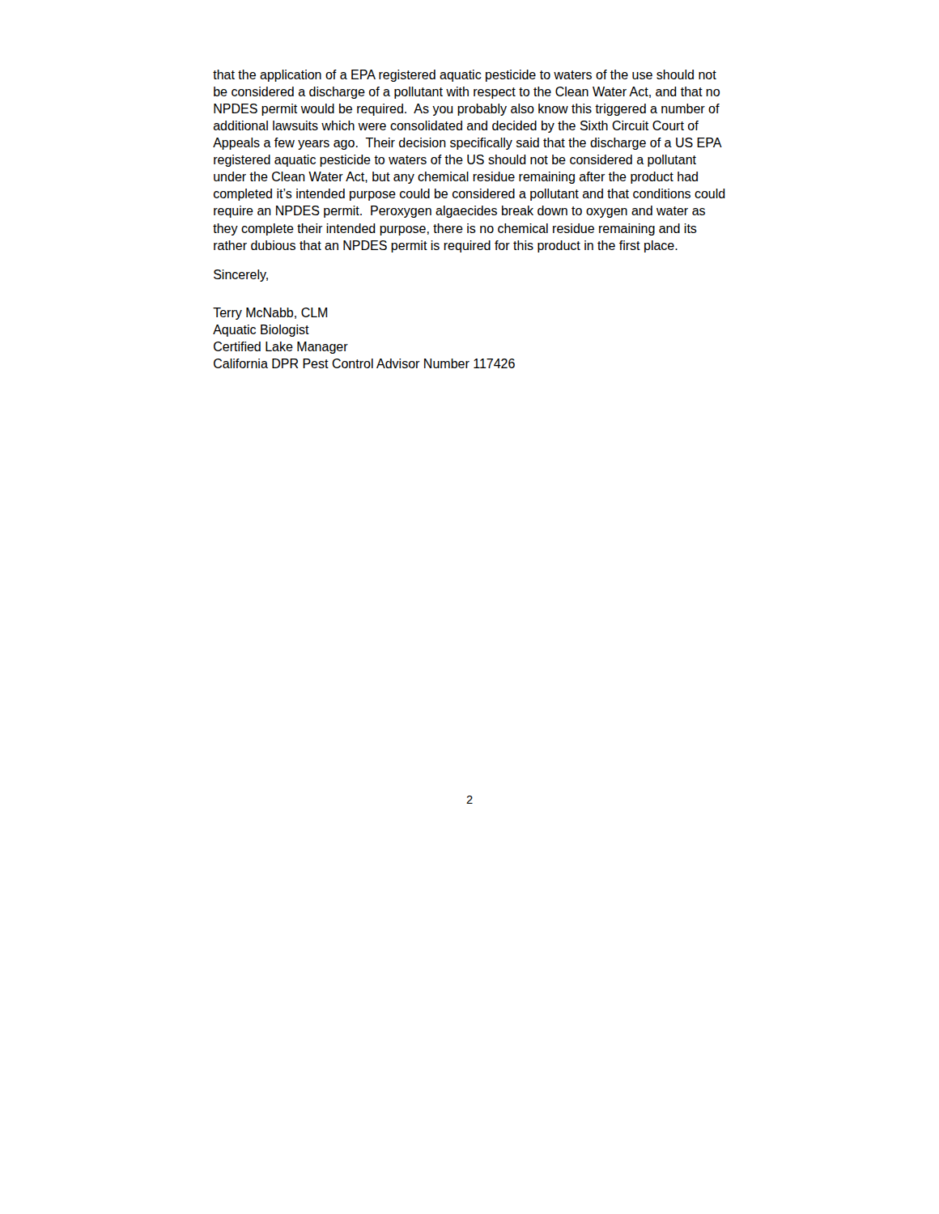that the application of a EPA registered aquatic pesticide to waters of the use should not be considered a discharge of a pollutant with respect to the Clean Water Act, and that no NPDES permit would be required. As you probably also know this triggered a number of additional lawsuits which were consolidated and decided by the Sixth Circuit Court of Appeals a few years ago. Their decision specifically said that the discharge of a US EPA registered aquatic pesticide to waters of the US should not be considered a pollutant under the Clean Water Act, but any chemical residue remaining after the product had completed it’s intended purpose could be considered a pollutant and that conditions could require an NPDES permit. Peroxygen algaecides break down to oxygen and water as they complete their intended purpose, there is no chemical residue remaining and its rather dubious that an NPDES permit is required for this product in the first place.
Sincerely,
Terry McNabb, CLM
Aquatic Biologist
Certified Lake Manager
California DPR Pest Control Advisor Number 117426
2